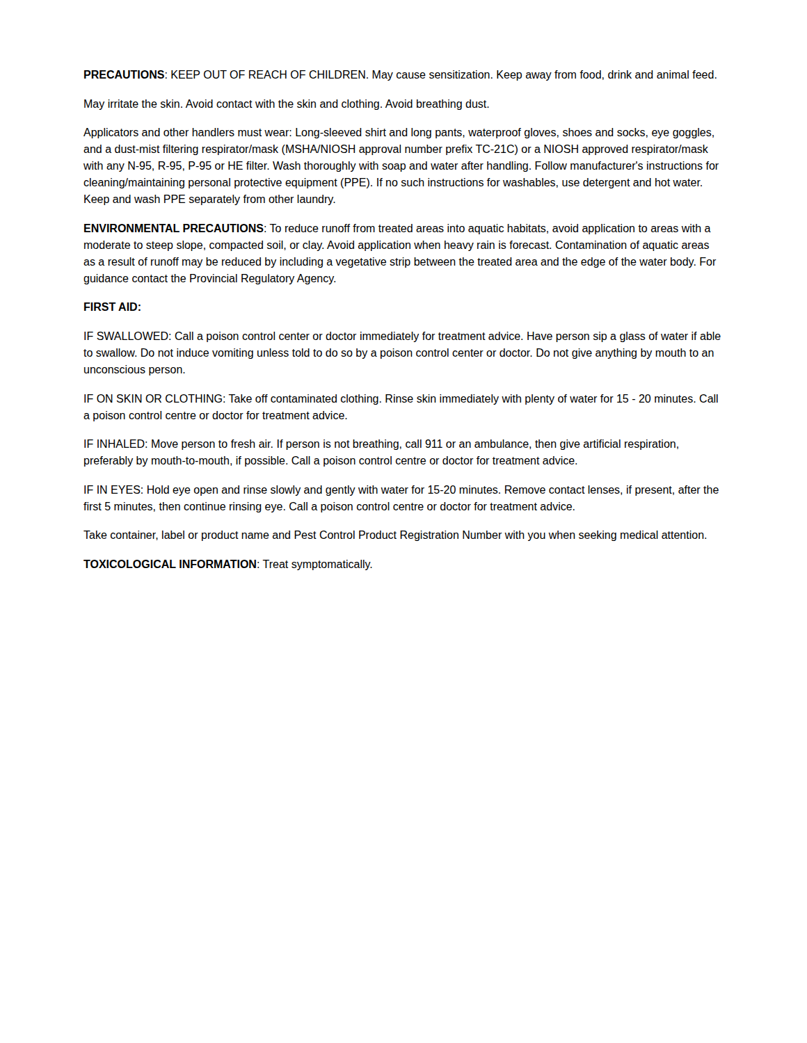PRECAUTIONS: KEEP OUT OF REACH OF CHILDREN. May cause sensitization. Keep away from food, drink and animal feed.
May irritate the skin. Avoid contact with the skin and clothing. Avoid breathing dust.
Applicators and other handlers must wear: Long-sleeved shirt and long pants, waterproof gloves, shoes and socks, eye goggles, and a dust-mist filtering respirator/mask (MSHA/NIOSH approval number prefix TC-21C) or a NIOSH approved respirator/mask with any N-95, R-95, P-95 or HE filter. Wash thoroughly with soap and water after handling. Follow manufacturer's instructions for cleaning/maintaining personal protective equipment (PPE). If no such instructions for washables, use detergent and hot water. Keep and wash PPE separately from other laundry.
ENVIRONMENTAL PRECAUTIONS: To reduce runoff from treated areas into aquatic habitats, avoid application to areas with a moderate to steep slope, compacted soil, or clay. Avoid application when heavy rain is forecast. Contamination of aquatic areas as a result of runoff may be reduced by including a vegetative strip between the treated area and the edge of the water body. For guidance contact the Provincial Regulatory Agency.
FIRST AID:
IF SWALLOWED: Call a poison control center or doctor immediately for treatment advice. Have person sip a glass of water if able to swallow. Do not induce vomiting unless told to do so by a poison control center or doctor. Do not give anything by mouth to an unconscious person.
IF ON SKIN OR CLOTHING: Take off contaminated clothing. Rinse skin immediately with plenty of water for 15 - 20 minutes. Call a poison control centre or doctor for treatment advice.
IF INHALED: Move person to fresh air. If person is not breathing, call 911 or an ambulance, then give artificial respiration, preferably by mouth-to-mouth, if possible. Call a poison control centre or doctor for treatment advice.
IF IN EYES: Hold eye open and rinse slowly and gently with water for 15-20 minutes. Remove contact lenses, if present, after the first 5 minutes, then continue rinsing eye. Call a poison control centre or doctor for treatment advice.
Take container, label or product name and Pest Control Product Registration Number with you when seeking medical attention.
TOXICOLOGICAL INFORMATION: Treat symptomatically.